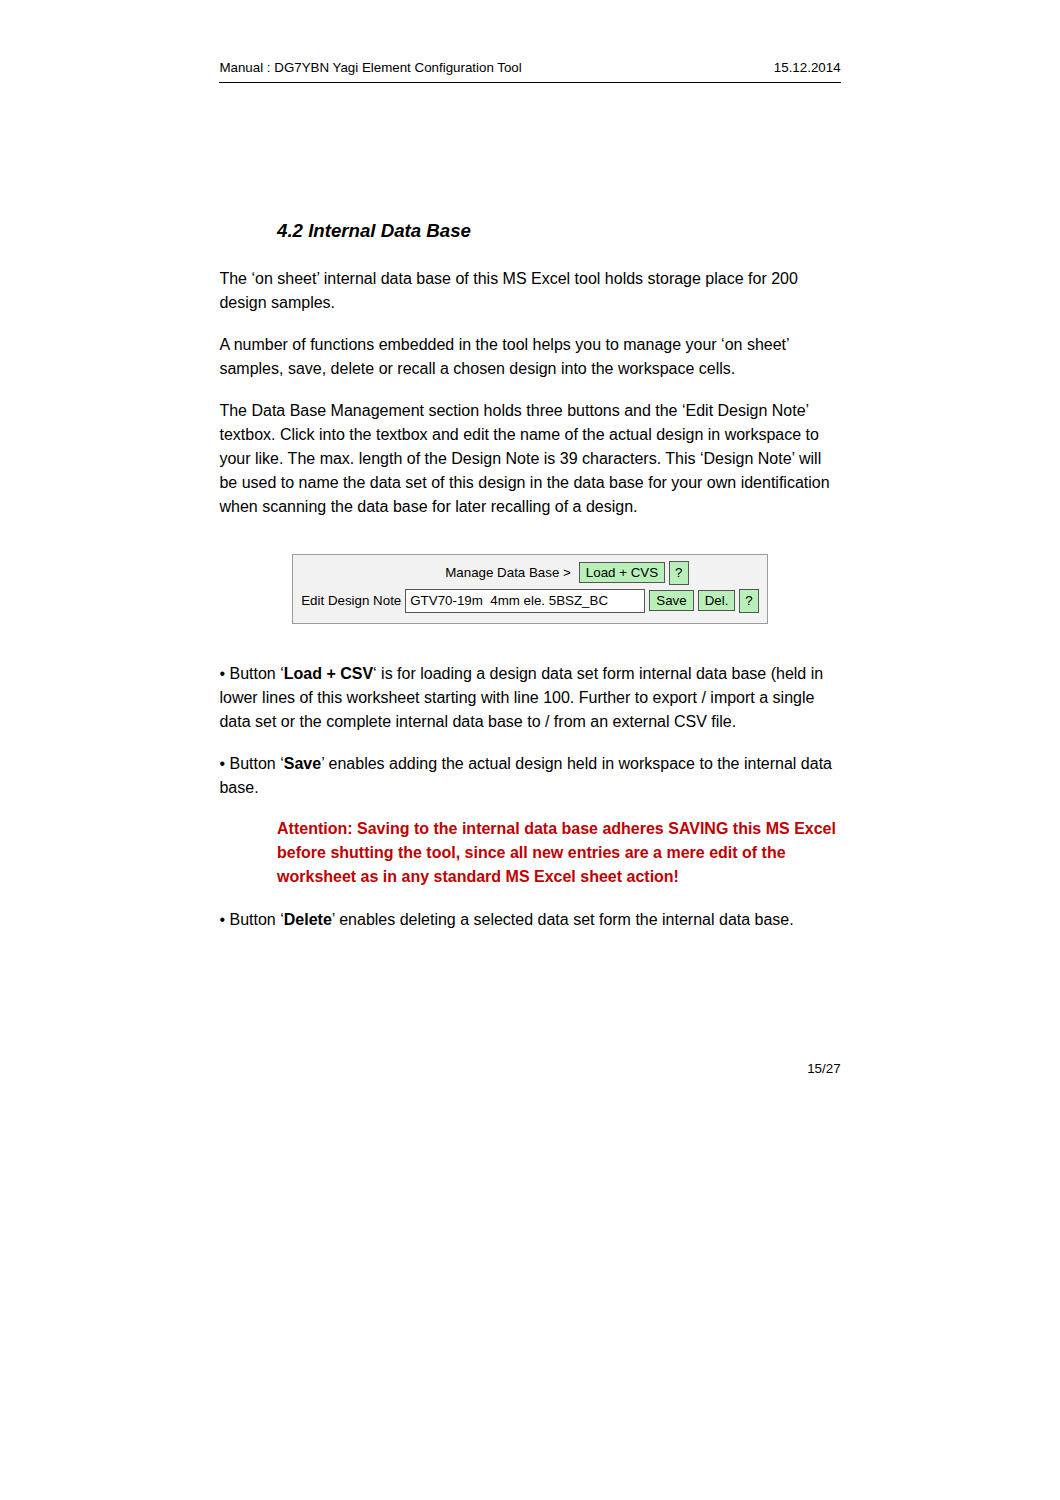Manual : DG7YBN Yagi Element Configuration Tool 15.12.2014
4.2 Internal Data Base
The ‘on sheet’ internal data base of this MS Excel tool holds storage place for 200 design samples.
A number of functions embedded in the tool helps you to manage your ‘on sheet’ samples, save, delete or recall a chosen design into the workspace cells.
The Data Base Management section holds three buttons and the ‘Edit Design Note’ textbox. Click into the textbox and edit the name of the actual design in workspace to your like. The max. length of the Design Note is 39 characters. This ‘Design Note’ will be used to name the data set of this design in the data base for your own identification when scanning the data base for later recalling of a design.
Edit Design Note Manage Data Base > Load + CVS ?
Edit Design Note GTV70-19m 4mm ele. 5BSZ_BC Save Del. ?
• Button ‘Load + CSV‘ is for loading a design data set form internal data base (held in lower lines of this worksheet starting with line 100. Further to export / import a single data set or the complete internal data base to / from an external CSV file.
• Button ‘Save’ enables adding the actual design held in workspace to the internal data base.
Attention: Saving to the internal data base adheres SAVING this MS Excel before shutting the tool, since all new entries are a mere edit of the worksheet as in any standard MS Excel sheet action!
• Button ‘Delete’ enables deleting a selected data set form the internal data base.
15/27